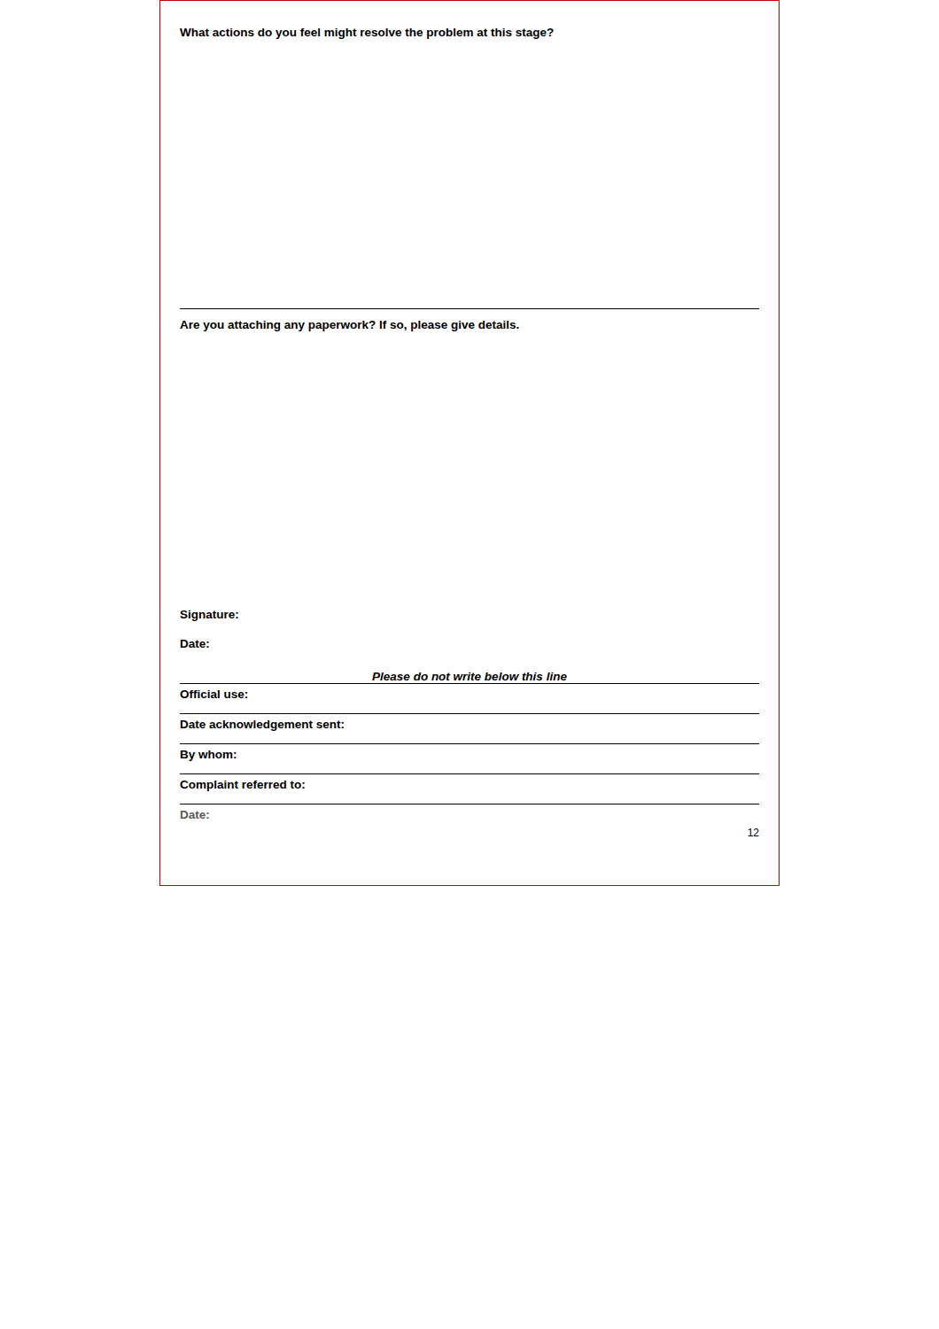What actions do you feel might resolve the problem at this stage?
Are you attaching any paperwork? If so, please give details.
Signature:
Date:
Please do not write below this line
Official use:
Date acknowledgement sent:
By whom:
Complaint referred to:
Date:
12